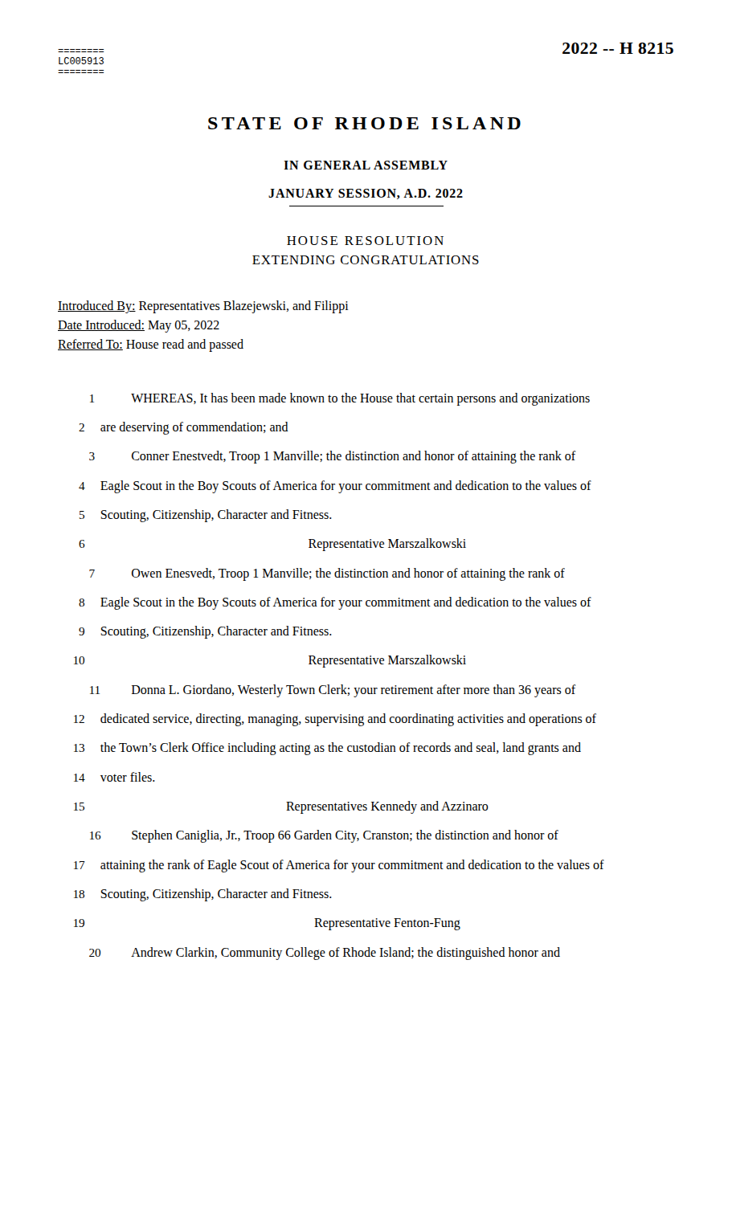========
LC005913
========
2022 -- H 8215
STATE OF RHODE ISLAND
IN GENERAL ASSEMBLY
JANUARY SESSION, A.D. 2022
HOUSE RESOLUTION
EXTENDING CONGRATULATIONS
Introduced By: Representatives Blazejewski, and Filippi
Date Introduced: May 05, 2022
Referred To: House read and passed
WHEREAS, It has been made known to the House that certain persons and organizations
are deserving of commendation; and
Conner Enestvedt, Troop 1 Manville; the distinction and honor of attaining the rank of
Eagle Scout in the Boy Scouts of America for your commitment and dedication to the values of
Scouting, Citizenship, Character and Fitness.
Representative Marszalkowski
Owen Enesvedt, Troop 1 Manville; the distinction and honor of attaining the rank of
Eagle Scout in the Boy Scouts of America for your commitment and dedication to the values of
Scouting, Citizenship, Character and Fitness.
Representative Marszalkowski
Donna L. Giordano, Westerly Town Clerk; your retirement after more than 36 years of
dedicated service, directing, managing, supervising and coordinating activities and operations of
the Town’s Clerk Office including acting as the custodian of records and seal, land grants and
voter files.
Representatives Kennedy and Azzinaro
Stephen Caniglia, Jr., Troop 66 Garden City, Cranston; the distinction and honor of
attaining the rank of Eagle Scout of America for your commitment and dedication to the values of
Scouting, Citizenship, Character and Fitness.
Representative Fenton-Fung
Andrew Clarkin, Community College of Rhode Island; the distinguished honor and